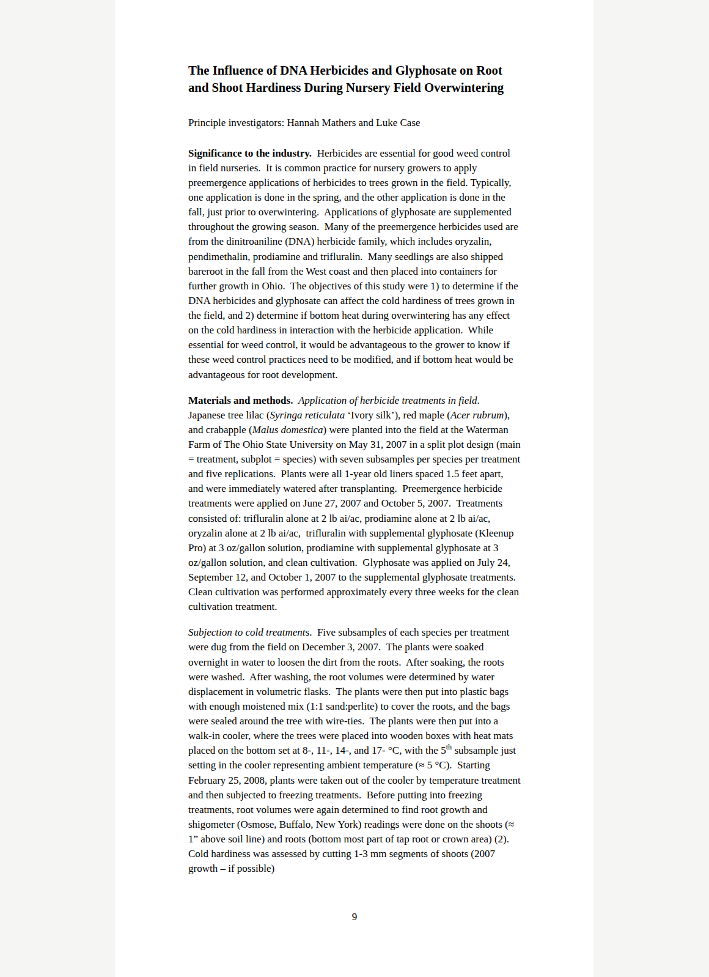The Influence of DNA Herbicides and Glyphosate on Root and Shoot Hardiness During Nursery Field Overwintering
Principle investigators: Hannah Mathers and Luke Case
Significance to the industry. Herbicides are essential for good weed control in field nurseries. It is common practice for nursery growers to apply preemergence applications of herbicides to trees grown in the field. Typically, one application is done in the spring, and the other application is done in the fall, just prior to overwintering. Applications of glyphosate are supplemented throughout the growing season. Many of the preemergence herbicides used are from the dinitroaniline (DNA) herbicide family, which includes oryzalin, pendimethalin, prodiamine and trifluralin. Many seedlings are also shipped bareroot in the fall from the West coast and then placed into containers for further growth in Ohio. The objectives of this study were 1) to determine if the DNA herbicides and glyphosate can affect the cold hardiness of trees grown in the field, and 2) determine if bottom heat during overwintering has any effect on the cold hardiness in interaction with the herbicide application. While essential for weed control, it would be advantageous to the grower to know if these weed control practices need to be modified, and if bottom heat would be advantageous for root development.
Materials and methods. Application of herbicide treatments in field. Japanese tree lilac (Syringa reticulata ‘Ivory silk’), red maple (Acer rubrum), and crabapple (Malus domestica) were planted into the field at the Waterman Farm of The Ohio State University on May 31, 2007 in a split plot design (main = treatment, subplot = species) with seven subsamples per species per treatment and five replications. Plants were all 1-year old liners spaced 1.5 feet apart, and were immediately watered after transplanting. Preemergence herbicide treatments were applied on June 27, 2007 and October 5, 2007. Treatments consisted of: trifluralin alone at 2 lb ai/ac, prodiamine alone at 2 lb ai/ac, oryzalin alone at 2 lb ai/ac, trifluralin with supplemental glyphosate (Kleenup Pro) at 3 oz/gallon solution, prodiamine with supplemental glyphosate at 3 oz/gallon solution, and clean cultivation. Glyphosate was applied on July 24, September 12, and October 1, 2007 to the supplemental glyphosate treatments. Clean cultivation was performed approximately every three weeks for the clean cultivation treatment.
Subjection to cold treatments. Five subsamples of each species per treatment were dug from the field on December 3, 2007. The plants were soaked overnight in water to loosen the dirt from the roots. After soaking, the roots were washed. After washing, the root volumes were determined by water displacement in volumetric flasks. The plants were then put into plastic bags with enough moistened mix (1:1 sand:perlite) to cover the roots, and the bags were sealed around the tree with wire-ties. The plants were then put into a walk-in cooler, where the trees were placed into wooden boxes with heat mats placed on the bottom set at 8-, 11-, 14-, and 17- °C, with the 5th subsample just setting in the cooler representing ambient temperature (≈ 5 °C). Starting February 25, 2008, plants were taken out of the cooler by temperature treatment and then subjected to freezing treatments. Before putting into freezing treatments, root volumes were again determined to find root growth and shigometer (Osmose, Buffalo, New York) readings were done on the shoots (≈ 1” above soil line) and roots (bottom most part of tap root or crown area) (2). Cold hardiness was assessed by cutting 1-3 mm segments of shoots (2007 growth – if possible)
9